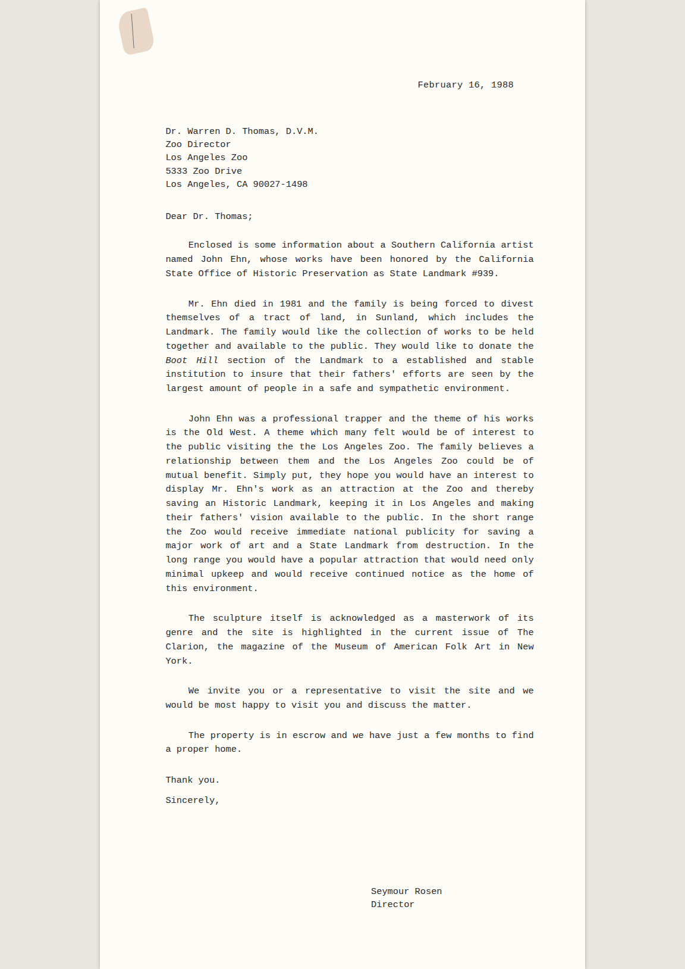February 16, 1988
Dr. Warren D. Thomas, D.V.M.
Zoo Director
Los Angeles Zoo
5333 Zoo Drive
Los Angeles, CA 90027-1498
Dear Dr. Thomas;
Enclosed is some information about a Southern California artist named John Ehn, whose works have been honored by the California State Office of Historic Preservation as State Landmark #939.
Mr. Ehn died in 1981 and the family is being forced to divest themselves of a tract of land, in Sunland, which includes the Landmark. The family would like the collection of works to be held together and available to the public. They would like to donate the Boot Hill section of the Landmark to a established and stable institution to insure that their fathers' efforts are seen by the largest amount of people in a safe and sympathetic environment.
John Ehn was a professional trapper and the theme of his works is the Old West. A theme which many felt would be of interest to the public visiting the the Los Angeles Zoo. The family believes a relationship between them and the Los Angeles Zoo could be of mutual benefit. Simply put, they hope you would have an interest to display Mr. Ehn's work as an attraction at the Zoo and thereby saving an Historic Landmark, keeping it in Los Angeles and making their fathers' vision available to the public. In the short range the Zoo would receive immediate national publicity for saving a major work of art and a State Landmark from destruction. In the long range you would have a popular attraction that would need only minimal upkeep and would receive continued notice as the home of this environment.
The sculpture itself is acknowledged as a masterwork of its genre and the site is highlighted in the current issue of The Clarion, the magazine of the Museum of American Folk Art in New York.
We invite you or a representative to visit the site and we would be most happy to visit you and discuss the matter.
The property is in escrow and we have just a few months to find a proper home.
Thank you.
Sincerely,
Seymour Rosen
Director